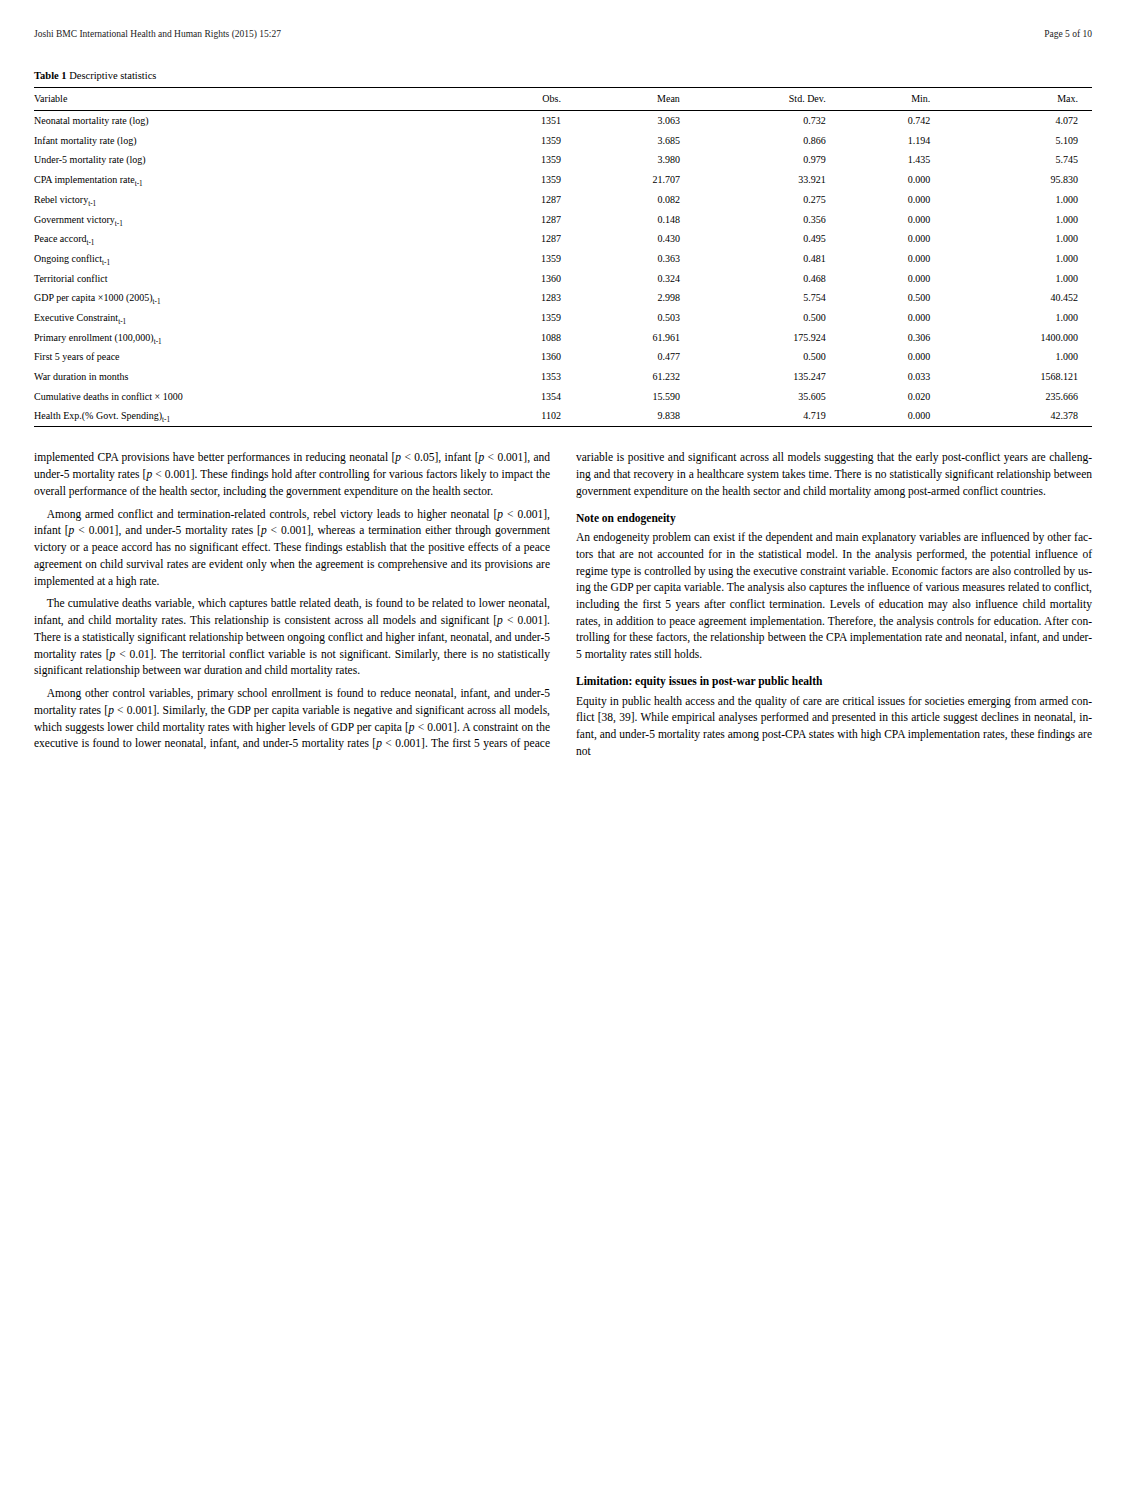Joshi BMC International Health and Human Rights (2015) 15:27
Page 5 of 10
Table 1 Descriptive statistics
| Variable | Obs. | Mean | Std. Dev. | Min. | Max. |
| --- | --- | --- | --- | --- | --- |
| Neonatal mortality rate (log) | 1351 | 3.063 | 0.732 | 0.742 | 4.072 |
| Infant mortality rate (log) | 1359 | 3.685 | 0.866 | 1.194 | 5.109 |
| Under-5 mortality rate (log) | 1359 | 3.980 | 0.979 | 1.435 | 5.745 |
| CPA implementation rate t-1 | 1359 | 21.707 | 33.921 | 0.000 | 95.830 |
| Rebel victory t-1 | 1287 | 0.082 | 0.275 | 0.000 | 1.000 |
| Government victory t-1 | 1287 | 0.148 | 0.356 | 0.000 | 1.000 |
| Peace accord t-1 | 1287 | 0.430 | 0.495 | 0.000 | 1.000 |
| Ongoing conflict t-1 | 1359 | 0.363 | 0.481 | 0.000 | 1.000 |
| Territorial conflict | 1360 | 0.324 | 0.468 | 0.000 | 1.000 |
| GDP per capita ×1000 (2005) t-1 | 1283 | 2.998 | 5.754 | 0.500 | 40.452 |
| Executive Constraint t-1 | 1359 | 0.503 | 0.500 | 0.000 | 1.000 |
| Primary enrollment (100,000) t-1 | 1088 | 61.961 | 175.924 | 0.306 | 1400.000 |
| First 5 years of peace | 1360 | 0.477 | 0.500 | 0.000 | 1.000 |
| War duration in months | 1353 | 61.232 | 135.247 | 0.033 | 1568.121 |
| Cumulative deaths in conflict × 1000 | 1354 | 15.590 | 35.605 | 0.020 | 235.666 |
| Health Exp.(% Govt. Spending) t-1 | 1102 | 9.838 | 4.719 | 0.000 | 42.378 |
implemented CPA provisions have better performances in reducing neonatal [p < 0.05], infant [p < 0.001], and under-5 mortality rates [p < 0.001]. These findings hold after controlling for various factors likely to impact the overall performance of the health sector, including the government expenditure on the health sector.
Among armed conflict and termination-related controls, rebel victory leads to higher neonatal [p < 0.001], infant [p < 0.001], and under-5 mortality rates [p < 0.001], whereas a termination either through government victory or a peace accord has no significant effect. These findings establish that the positive effects of a peace agreement on child survival rates are evident only when the agreement is comprehensive and its provisions are implemented at a high rate.
The cumulative deaths variable, which captures battle related death, is found to be related to lower neonatal, infant, and child mortality rates. This relationship is consistent across all models and significant [p < 0.001]. There is a statistically significant relationship between ongoing conflict and higher infant, neonatal, and under-5 mortality rates [p < 0.01]. The territorial conflict variable is not significant. Similarly, there is no statistically significant relationship between war duration and child mortality rates.
Among other control variables, primary school enrollment is found to reduce neonatal, infant, and under-5 mortality rates [p < 0.001]. Similarly, the GDP per capita variable is negative and significant across all models, which suggests lower child mortality rates with higher levels of GDP per capita [p < 0.001]. A constraint on the executive is found to lower neonatal, infant, and under-5 mortality rates [p < 0.001]. The first 5 years of peace variable is positive and significant across all models suggesting that the early post-conflict years are challenging and that recovery in a healthcare system takes time. There is no statistically significant relationship between government expenditure on the health sector and child mortality among post-armed conflict countries.
Note on endogeneity
An endogeneity problem can exist if the dependent and main explanatory variables are influenced by other factors that are not accounted for in the statistical model. In the analysis performed, the potential influence of regime type is controlled by using the executive constraint variable. Economic factors are also controlled by using the GDP per capita variable. The analysis also captures the influence of various measures related to conflict, including the first 5 years after conflict termination. Levels of education may also influence child mortality rates, in addition to peace agreement implementation. Therefore, the analysis controls for education. After controlling for these factors, the relationship between the CPA implementation rate and neonatal, infant, and under-5 mortality rates still holds.
Limitation: equity issues in post-war public health
Equity in public health access and the quality of care are critical issues for societies emerging from armed conflict [38, 39]. While empirical analyses performed and presented in this article suggest declines in neonatal, infant, and under-5 mortality rates among post-CPA states with high CPA implementation rates, these findings are not